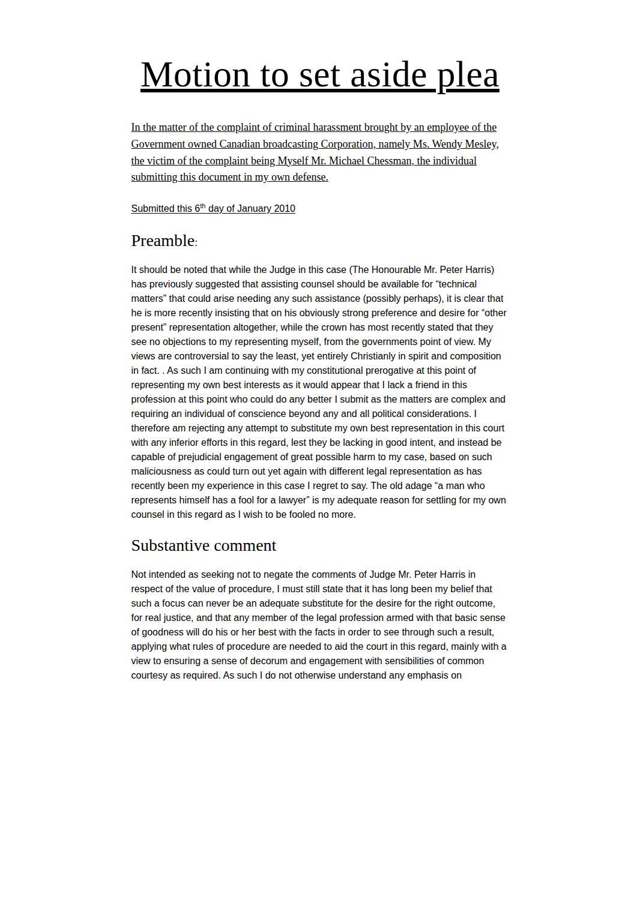Motion to set aside plea
In the matter of the complaint of criminal harassment brought by an employee of the Government owned Canadian broadcasting Corporation, namely Ms. Wendy Mesley, the victim of the complaint being Myself Mr. Michael Chessman, the individual submitting this document in my own defense.
Submitted this 6th day of January 2010
Preamble:
It should be noted that while the Judge in this case (The Honourable Mr. Peter Harris) has previously suggested that assisting counsel should be available for “technical matters” that could arise needing any such assistance (possibly perhaps), it is clear that he is more recently insisting that on his obviously strong preference and desire for “other present” representation altogether, while the crown has most recently stated that they see no objections to my representing myself, from the governments point of view. My views are controversial to say the least, yet entirely Christianly in spirit and composition in fact. . As such I am continuing with my constitutional prerogative at this point of representing my own best interests as it would appear that I lack a friend in this profession at this point who could do any better I submit as the matters are complex and requiring an individual of conscience beyond any and all political considerations. I therefore am rejecting any attempt to substitute my own best representation in this court with any inferior efforts in this regard, lest they be lacking in good intent, and instead be capable of prejudicial engagement of great possible harm to my case, based on such maliciousness as could turn out yet again with different legal representation as has recently been my experience in this case I regret to say. The old adage “a man who represents himself has a fool for a lawyer” is my adequate reason for settling for my own counsel in this regard as I wish to be fooled no more.
Substantive comment
Not intended as seeking not to negate the comments of Judge Mr. Peter Harris in respect of the value of procedure, I must still state that it has long been my belief that such a focus can never be an adequate substitute for the desire for the right outcome, for real justice, and that any member of the legal profession armed with that basic sense of goodness will do his or her best with the facts in order to see through such a result, applying what rules of procedure are needed to aid the court in this regard, mainly with a view to ensuring a sense of decorum and engagement with sensibilities of common courtesy as required. As such I do not otherwise understand any emphasis on